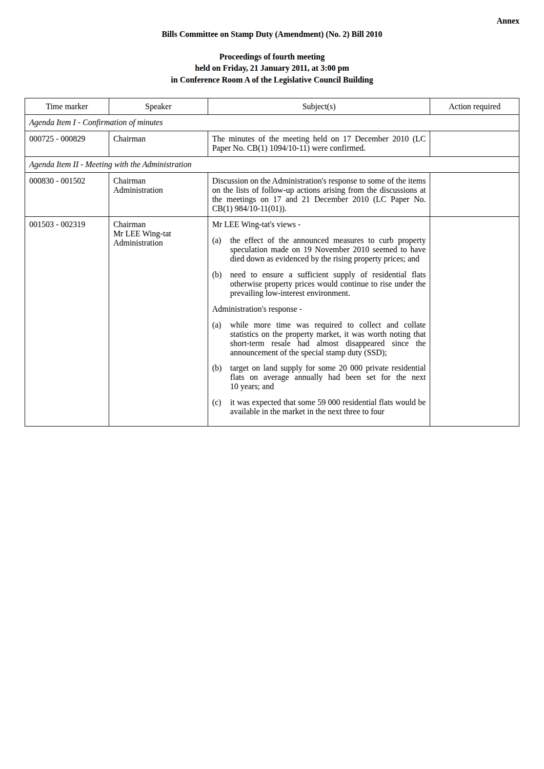Annex
Bills Committee on Stamp Duty (Amendment) (No. 2) Bill 2010
Proceedings of fourth meeting
held on Friday, 21 January 2011, at 3:00 pm
in Conference Room A of the Legislative Council Building
| Time marker | Speaker | Subject(s) | Action required |
| --- | --- | --- | --- |
| Agenda Item I - Confirmation of minutes |
| 000725 - 000829 | Chairman | The minutes of the meeting held on 17 December 2010 (LC Paper No. CB(1) 1094/10-11) were confirmed. | |
| Agenda Item II - Meeting with the Administration |
| 000830 - 001502 | Chairman Administration | Discussion on the Administration's response to some of the items on the lists of follow-up actions arising from the discussions at the meetings on 17 and 21 December 2010 (LC Paper No. CB(1) 984/10-11(01)). | |
| 001503 - 002319 | Chairman Mr LEE Wing-tat Administration | Mr LEE Wing-tat's views - (a) the effect of the announced measures to curb property speculation made on 19 November 2010 seemed to have died down as evidenced by the rising property prices; and (b) need to ensure a sufficient supply of residential flats otherwise property prices would continue to rise under the prevailing low-interest environment. Administration's response - (a) while more time was required to collect and collate statistics on the property market, it was worth noting that short-term resale had almost disappeared since the announcement of the special stamp duty (SSD); (b) target on land supply for some 20 000 private residential flats on average annually had been set for the next 10 years; and (c) it was expected that some 59 000 residential flats would be available in the market in the next three to four | |